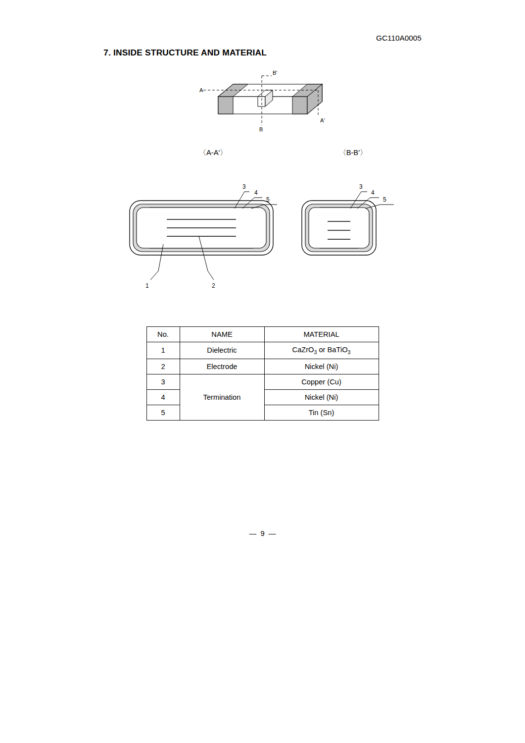GC110A0005
7. INSIDE STRUCTURE AND MATERIAL
A A' B' B
〈A-A'〉 〈B-B'〉
3 4 5 1 2 3 4 5
| No. | NAME | MATERIAL |
| --- | --- | --- |
| 1 | Dielectric | CaZrO 3 or BaTiO 3 |
| 2 | Electrode | Nickel (Ni) |
| 3 | Termination | Copper (Cu) |
| 4 | Nickel (Ni) |
| 5 | Tin (Sn) |
— 9 —